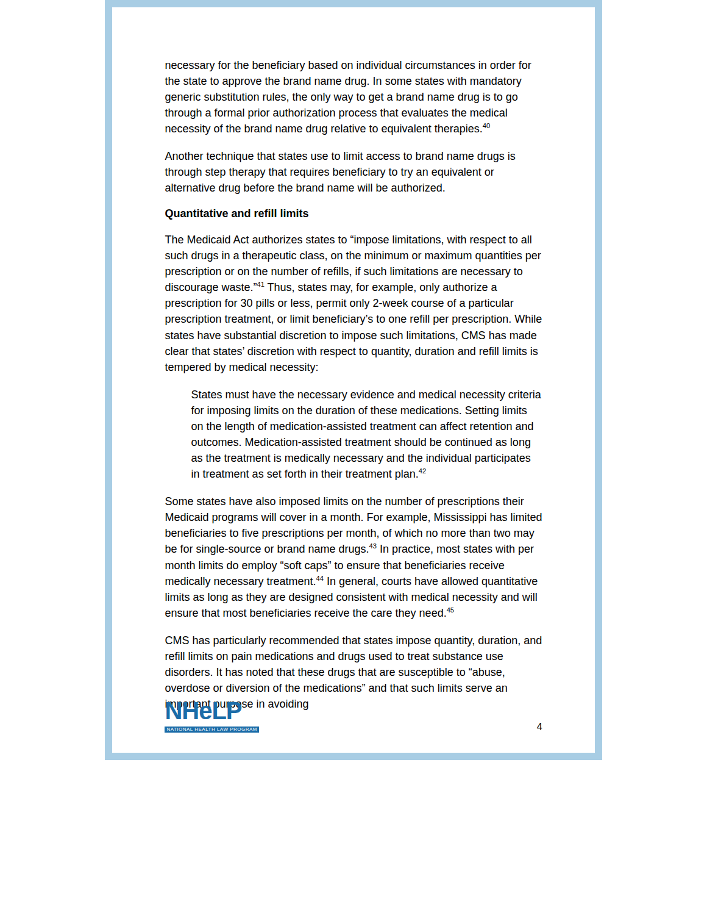necessary for the beneficiary based on individual circumstances in order for the state to approve the brand name drug. In some states with mandatory generic substitution rules, the only way to get a brand name drug is to go through a formal prior authorization process that evaluates the medical necessity of the brand name drug relative to equivalent therapies.40
Another technique that states use to limit access to brand name drugs is through step therapy that requires beneficiary to try an equivalent or alternative drug before the brand name will be authorized.
Quantitative and refill limits
The Medicaid Act authorizes states to “impose limitations, with respect to all such drugs in a therapeutic class, on the minimum or maximum quantities per prescription or on the number of refills, if such limitations are necessary to discourage waste.”41 Thus, states may, for example, only authorize a prescription for 30 pills or less, permit only 2-week course of a particular prescription treatment, or limit beneficiary’s to one refill per prescription. While states have substantial discretion to impose such limitations, CMS has made clear that states’ discretion with respect to quantity, duration and refill limits is tempered by medical necessity:
States must have the necessary evidence and medical necessity criteria for imposing limits on the duration of these medications. Setting limits on the length of medication-assisted treatment can affect retention and outcomes. Medication-assisted treatment should be continued as long as the treatment is medically necessary and the individual participates in treatment as set forth in their treatment plan.42
Some states have also imposed limits on the number of prescriptions their Medicaid programs will cover in a month. For example, Mississippi has limited beneficiaries to five prescriptions per month, of which no more than two may be for single-source or brand name drugs.43 In practice, most states with per month limits do employ “soft caps” to ensure that beneficiaries receive medically necessary treatment.44 In general, courts have allowed quantitative limits as long as they are designed consistent with medical necessity and will ensure that most beneficiaries receive the care they need.45
CMS has particularly recommended that states impose quantity, duration, and refill limits on pain medications and drugs used to treat substance use disorders. It has noted that these drugs that are susceptible to “abuse, overdose or diversion of the medications” and that such limits serve an important purpose in avoiding
NHeLP
NATIONAL HEALTH LAW PROGRAM
4